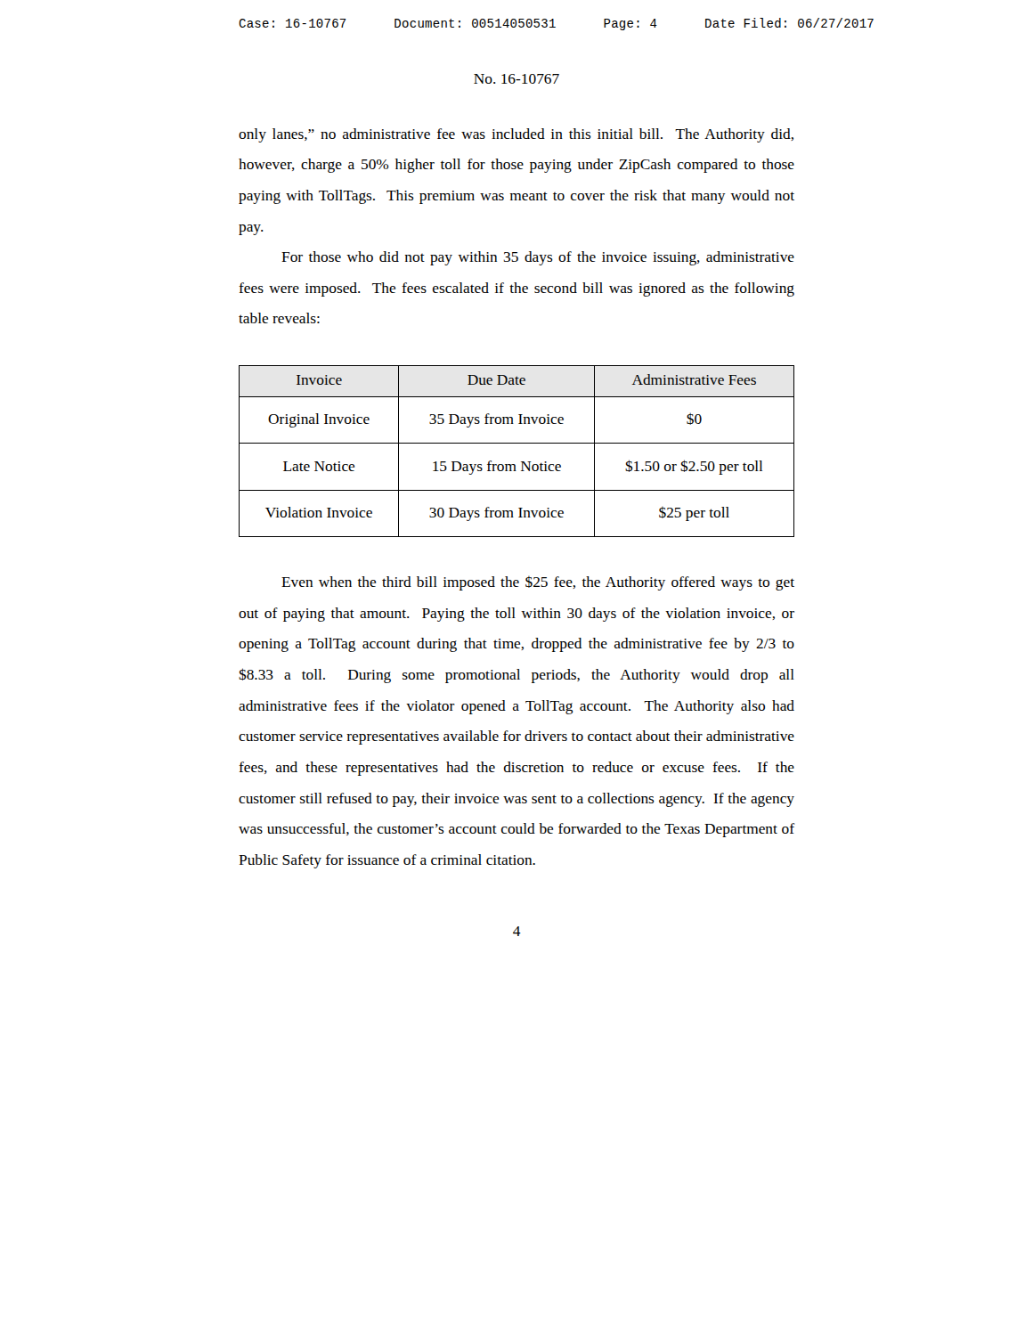Case: 16-10767 Document: 00514050531 Page: 4 Date Filed: 06/27/2017
No. 16-10767
only lanes,” no administrative fee was included in this initial bill. The Authority did, however, charge a 50% higher toll for those paying under ZipCash compared to those paying with TollTags. This premium was meant to cover the risk that many would not pay.
For those who did not pay within 35 days of the invoice issuing, administrative fees were imposed. The fees escalated if the second bill was ignored as the following table reveals:
| Invoice | Due Date | Administrative Fees |
| --- | --- | --- |
| Original Invoice | 35 Days from Invoice | $0 |
| Late Notice | 15 Days from Notice | $1.50 or $2.50 per toll |
| Violation Invoice | 30 Days from Invoice | $25 per toll |
Even when the third bill imposed the $25 fee, the Authority offered ways to get out of paying that amount. Paying the toll within 30 days of the violation invoice, or opening a TollTag account during that time, dropped the administrative fee by 2/3 to $8.33 a toll. During some promotional periods, the Authority would drop all administrative fees if the violator opened a TollTag account. The Authority also had customer service representatives available for drivers to contact about their administrative fees, and these representatives had the discretion to reduce or excuse fees. If the customer still refused to pay, their invoice was sent to a collections agency. If the agency was unsuccessful, the customer’s account could be forwarded to the Texas Department of Public Safety for issuance of a criminal citation.
4